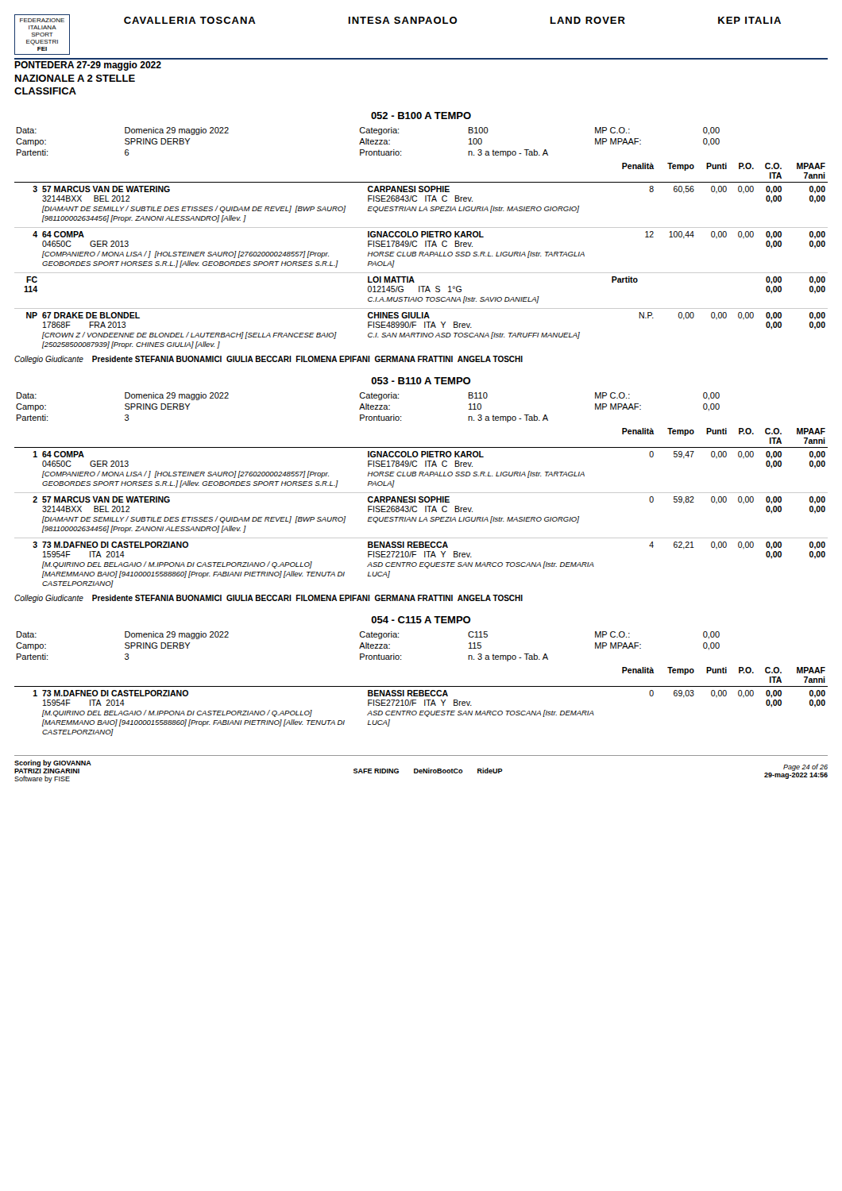FEDERAZIONE
ITALIANA
SPORT
EQUESTRI
FEI
CAVALLERIA TOSCANA INTESA SANPAOLO LAND ROVER KEP ITALIA
PONTEDERA 27-29 maggio 2022
NAZIONALE A 2 STELLE
CLASSIFICA
052 - B100 A TEMPO
| Data: | Domenica 29 maggio 2022 | Categoria: | B100 | MP C.O.: | 0,00 |
| Campo: | SPRING DERBY | Altezza: | 100 | MP MPAAF: | 0,00 |
| Partenti: | 6 | Prontuario: | n. 3 a tempo - Tab. A |
| | Penalità | Tempo | Punti | P.O. | C.O. ITA | MPAAF 7anni |
| --- | --- | --- | --- | --- | --- | --- |
| 3 | 57 MARCUS VAN DE WATERING 32144BXX BEL 2012 [DIAMANT DE SEMILLY / SUBTILE DES ETISSES / QUIDAM DE REVEL] [BWP SAURO] [981100002634456] [Propr. ZANONI ALESSANDRO] [Allev. ] | CARPANESI SOPHIE FISE26843/C ITA C Brev. EQUESTRIAN LA SPEZIA LIGURIA [Istr. MASIERO GIORGIO] | 8 | 60,56 | 0,00 | 0,00 | 0,00 0,00 | 0,00 0,00 |
| 4 | 64 COMPA 04650C GER 2013 [COMPANIERO / MONA LISA / ] [HOLSTEINER SAURO] [276020000248557] [Propr. GEOBORDES SPORT HORSES S.R.L.] [Allev. GEOBORDES SPORT HORSES S.R.L.] | IGNACCOLO PIETRO KAROL FISE17849/C ITA C Brev. HORSE CLUB RAPALLO SSD S.R.L. LIGURIA [Istr. TARTAGLIA PAOLA] | 12 | 100,44 | 0,00 | 0,00 | 0,00 0,00 | 0,00 0,00 |
| FC 114 | | LOI MATTIA 012145/G ITA S 1°G C.I.A.MUSTIAIO TOSCANA [Istr. SAVIO DANIELA] | Partito | 0,00 0,00 | 0,00 0,00 |
| NP | 67 DRAKE DE BLONDEL 17868F FRA 2013 [CROWN Z / VONDEENNE DE BLONDEL / LAUTERBACH] [SELLA FRANCESE BAIO] [250258500087939] [Propr. CHINES GIULIA] [Allev. ] | CHINES GIULIA FISE48990/F ITA Y Brev. C.I. SAN MARTINO ASD TOSCANA [Istr. TARUFFI MANUELA] | N.P. | 0,00 | 0,00 | 0,00 | 0,00 0,00 | 0,00 0,00 |
Collegio Giudicante Presidente STEFANIA BUONAMICI GIULIA BECCARI FILOMENA EPIFANI GERMANA FRATTINI ANGELA TOSCHI
053 - B110 A TEMPO
| Data: | Domenica 29 maggio 2022 | Categoria: | B110 | MP C.O.: | 0,00 |
| Campo: | SPRING DERBY | Altezza: | 110 | MP MPAAF: | 0,00 |
| Partenti: | 3 | Prontuario: | n. 3 a tempo - Tab. A |
| | Penalità | Tempo | Punti | P.O. | C.O. ITA | MPAAF 7anni |
| --- | --- | --- | --- | --- | --- | --- |
| 1 | 64 COMPA 04650C GER 2013 [COMPANIERO / MONA LISA / ] [HOLSTEINER SAURO] [276020000248557] [Propr. GEOBORDES SPORT HORSES S.R.L.] [Allev. GEOBORDES SPORT HORSES S.R.L.] | IGNACCOLO PIETRO KAROL FISE17849/C ITA C Brev. HORSE CLUB RAPALLO SSD S.R.L. LIGURIA [Istr. TARTAGLIA PAOLA] | 0 | 59,47 | 0,00 | 0,00 | 0,00 0,00 | 0,00 0,00 |
| 2 | 57 MARCUS VAN DE WATERING 32144BXX BEL 2012 [DIAMANT DE SEMILLY / SUBTILE DES ETISSES / QUIDAM DE REVEL] [BWP SAURO] [981100002634456] [Propr. ZANONI ALESSANDRO] [Allev. ] | CARPANESI SOPHIE FISE26843/C ITA C Brev. EQUESTRIAN LA SPEZIA LIGURIA [Istr. MASIERO GIORGIO] | 0 | 59,82 | 0,00 | 0,00 | 0,00 0,00 | 0,00 0,00 |
| 3 | 73 M.DAFNEO DI CASTELPORZIANO 15954F ITA 2014 [M.QUIRINO DEL BELAGAIO / M.IPPONA DI CASTELPORZIANO / Q.APOLLO] [MAREMMANO BAIO] [941000015588860] [Propr. FABIANI PIETRINO] [Allev. TENUTA DI CASTELPORZIANO] | BENASSI REBECCA FISE27210/F ITA Y Brev. ASD CENTRO EQUESTE SAN MARCO TOSCANA [Istr. DEMARIA LUCA] | 4 | 62,21 | 0,00 | 0,00 | 0,00 0,00 | 0,00 0,00 |
Collegio Giudicante Presidente STEFANIA BUONAMICI GIULIA BECCARI FILOMENA EPIFANI GERMANA FRATTINI ANGELA TOSCHI
054 - C115 A TEMPO
| Data: | Domenica 29 maggio 2022 | Categoria: | C115 | MP C.O.: | 0,00 |
| Campo: | SPRING DERBY | Altezza: | 115 | MP MPAAF: | 0,00 |
| Partenti: | 3 | Prontuario: | n. 3 a tempo - Tab. A |
| | Penalità | Tempo | Punti | P.O. | C.O. ITA | MPAAF 7anni |
| --- | --- | --- | --- | --- | --- | --- |
| 1 | 73 M.DAFNEO DI CASTELPORZIANO 15954F ITA 2014 [M.QUIRINO DEL BELAGAIO / M.IPPONA DI CASTELPORZIANO / Q.APOLLO] [MAREMMANO BAIO] [941000015588860] [Propr. FABIANI PIETRINO] [Allev. TENUTA DI CASTELPORZIANO] | BENASSI REBECCA FISE27210/F ITA Y Brev. ASD CENTRO EQUESTE SAN MARCO TOSCANA [Istr. DEMARIA LUCA] | 0 | 69,03 | 0,00 | 0,00 | 0,00 0,00 | 0,00 0,00 |
Scoring by GIOVANNA
PATRIZI ZINGARINI
Software by FISE
SAFE RIDING DeNiroBootCo RideUP
Page 24 of 26
29-mag-2022 14:56